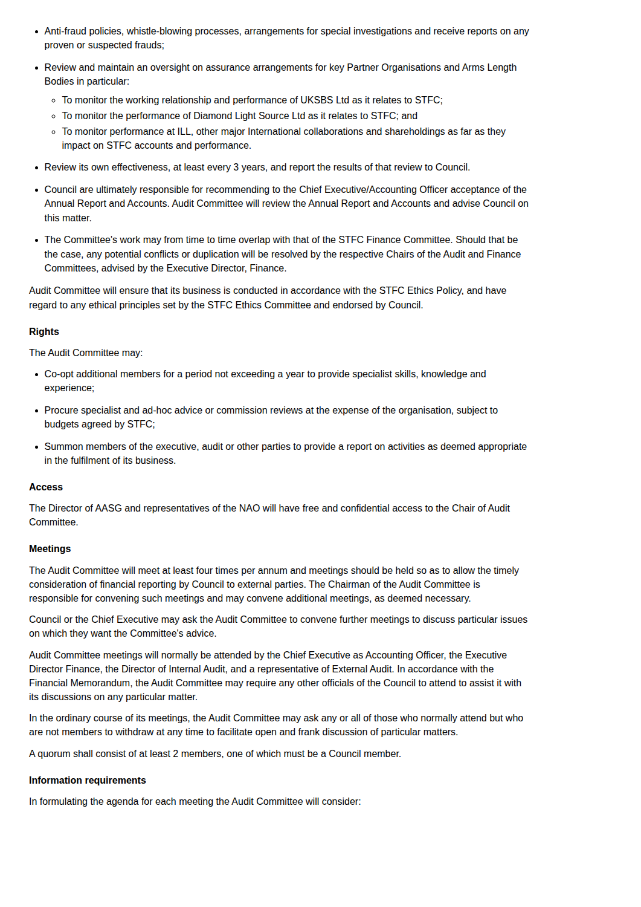Anti-fraud policies, whistle-blowing processes, arrangements for special investigations and receive reports on any proven or suspected frauds;
Review and maintain an oversight on assurance arrangements for key Partner Organisations and Arms Length Bodies in particular:
To monitor the working relationship and performance of UKSBS Ltd as it relates to STFC;
To monitor the performance of Diamond Light Source Ltd as it relates to STFC; and
To monitor performance at ILL, other major International collaborations and shareholdings as far as they impact on STFC accounts and performance.
Review its own effectiveness, at least every 3 years, and report the results of that review to Council.
Council are ultimately responsible for recommending to the Chief Executive/Accounting Officer acceptance of the Annual Report and Accounts. Audit Committee will review the Annual Report and Accounts and advise Council on this matter.
The Committee's work may from time to time overlap with that of the STFC Finance Committee. Should that be the case, any potential conflicts or duplication will be resolved by the respective Chairs of the Audit and Finance Committees, advised by the Executive Director, Finance.
Audit Committee will ensure that its business is conducted in accordance with the STFC Ethics Policy, and have regard to any ethical principles set by the STFC Ethics Committee and endorsed by Council.
Rights
The Audit Committee may:
Co-opt additional members for a period not exceeding a year to provide specialist skills, knowledge and experience;
Procure specialist and ad-hoc advice or commission reviews at the expense of the organisation, subject to budgets agreed by STFC;
Summon members of the executive, audit or other parties to provide a report on activities as deemed appropriate in the fulfilment of its business.
Access
The Director of AASG and representatives of the NAO will have free and confidential access to the Chair of Audit Committee.
Meetings
The Audit Committee will meet at least four times per annum and meetings should be held so as to allow the timely consideration of financial reporting by Council to external parties. The Chairman of the Audit Committee is responsible for convening such meetings and may convene additional meetings, as deemed necessary.
Council or the Chief Executive may ask the Audit Committee to convene further meetings to discuss particular issues on which they want the Committee's advice.
Audit Committee meetings will normally be attended by the Chief Executive as Accounting Officer, the Executive Director Finance, the Director of Internal Audit, and a representative of External Audit. In accordance with the Financial Memorandum, the Audit Committee may require any other officials of the Council to attend to assist it with its discussions on any particular matter.
In the ordinary course of its meetings, the Audit Committee may ask any or all of those who normally attend but who are not members to withdraw at any time to facilitate open and frank discussion of particular matters.
A quorum shall consist of at least 2 members, one of which must be a Council member.
Information requirements
In formulating the agenda for each meeting the Audit Committee will consider: